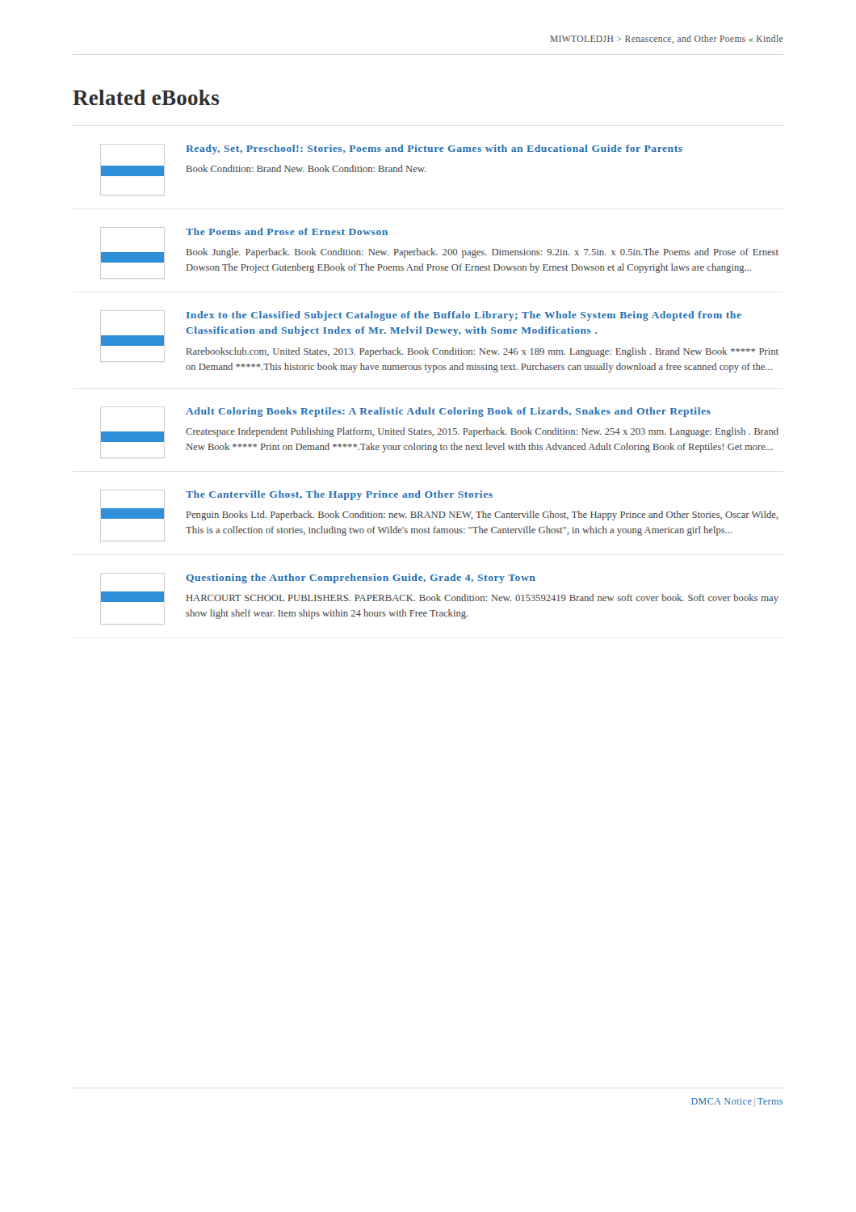MIWTOLEDJH > Renascence, and Other Poems « Kindle
Related eBooks
Ready, Set, Preschool!: Stories, Poems and Picture Games with an Educational Guide for Parents
Book Condition: Brand New. Book Condition: Brand New.
The Poems and Prose of Ernest Dowson
Book Jungle. Paperback. Book Condition: New. Paperback. 200 pages. Dimensions: 9.2in. x 7.5in. x 0.5in.The Poems and Prose of Ernest Dowson The Project Gutenberg EBook of The Poems And Prose Of Ernest Dowson by Ernest Dowson et al Copyright laws are changing...
Index to the Classified Subject Catalogue of the Buffalo Library; The Whole System Being Adopted from the Classification and Subject Index of Mr. Melvil Dewey, with Some Modifications .
Rarebooksclub.com, United States, 2013. Paperback. Book Condition: New. 246 x 189 mm. Language: English . Brand New Book ***** Print on Demand *****.This historic book may have numerous typos and missing text. Purchasers can usually download a free scanned copy of the...
Adult Coloring Books Reptiles: A Realistic Adult Coloring Book of Lizards, Snakes and Other Reptiles
Createspace Independent Publishing Platform, United States, 2015. Paperback. Book Condition: New. 254 x 203 mm. Language: English . Brand New Book ***** Print on Demand *****.Take your coloring to the next level with this Advanced Adult Coloring Book of Reptiles! Get more...
The Canterville Ghost, The Happy Prince and Other Stories
Penguin Books Ltd. Paperback. Book Condition: new. BRAND NEW, The Canterville Ghost, The Happy Prince and Other Stories, Oscar Wilde, This is a collection of stories, including two of Wilde's most famous: "The Canterville Ghost", in which a young American girl helps...
Questioning the Author Comprehension Guide, Grade 4, Story Town
HARCOURT SCHOOL PUBLISHERS. PAPERBACK. Book Condition: New. 0153592419 Brand new soft cover book. Soft cover books may show light shelf wear. Item ships within 24 hours with Free Tracking.
DMCA Notice|Terms